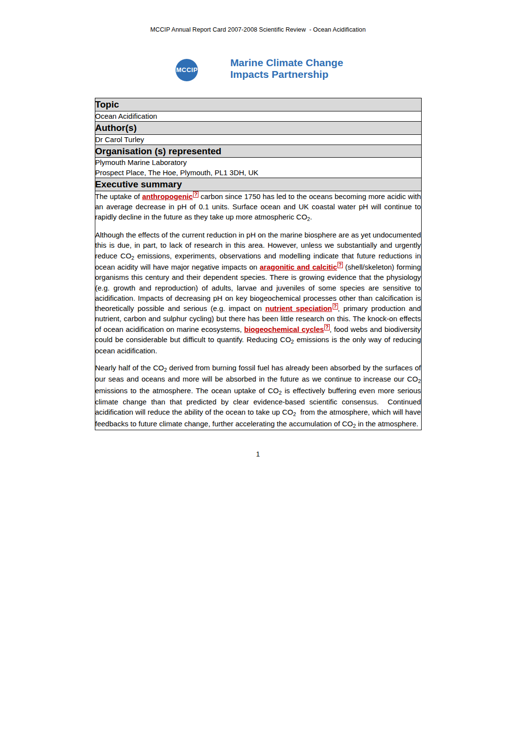MCCIP Annual Report Card 2007-2008 Scientific Review - Ocean Acidification
MCCIP
Marine Climate Change
Impacts Partnership
| Topic |
| Ocean Acidification |
| Author(s) |
| Dr Carol Turley |
| Organisation (s) represented |
| Plymouth Marine Laboratory Prospect Place, The Hoe, Plymouth, PL1 3DH, UK |
| Executive summary |
| The uptake of anthropogenic ? carbon since 1750 has led to the oceans becoming more acidic with an average decrease in pH of 0.1 units. Surface ocean and UK coastal water pH will continue to rapidly decline in the future as they take up more atmospheric CO 2 . Although the effects of the current reduction in pH on the marine biosphere are as yet undocumented this is due, in part, to lack of research in this area. However, unless we substantially and urgently reduce CO 2 emissions, experiments, observations and modelling indicate that future reductions in ocean acidity will have major negative impacts on aragonitic and calcitic ? (shell/skeleton) forming organisms this century and their dependent species. There is growing evidence that the physiology (e.g. growth and reproduction) of adults, larvae and juveniles of some species are sensitive to acidification. Impacts of decreasing pH on key biogeochemical processes other than calcification is theoretically possible and serious (e.g. impact on nutrient speciation ? , primary production and nutrient, carbon and sulphur cycling) but there has been little research on this. The knock-on effects of ocean acidification on marine ecosystems, biogeochemical cycles ? , food webs and biodiversity could be considerable but difficult to quantify. Reducing CO 2 emissions is the only way of reducing ocean acidification. Nearly half of the CO 2 derived from burning fossil fuel has already been absorbed by the surfaces of our seas and oceans and more will be absorbed in the future as we continue to increase our CO 2 emissions to the atmosphere. The ocean uptake of CO 2 is effectively buffering even more serious climate change than that predicted by clear evidence-based scientific consensus. Continued acidification will reduce the ability of the ocean to take up CO 2 from the atmosphere, which will have feedbacks to future climate change, further accelerating the accumulation of CO 2 in the atmosphere. |
1